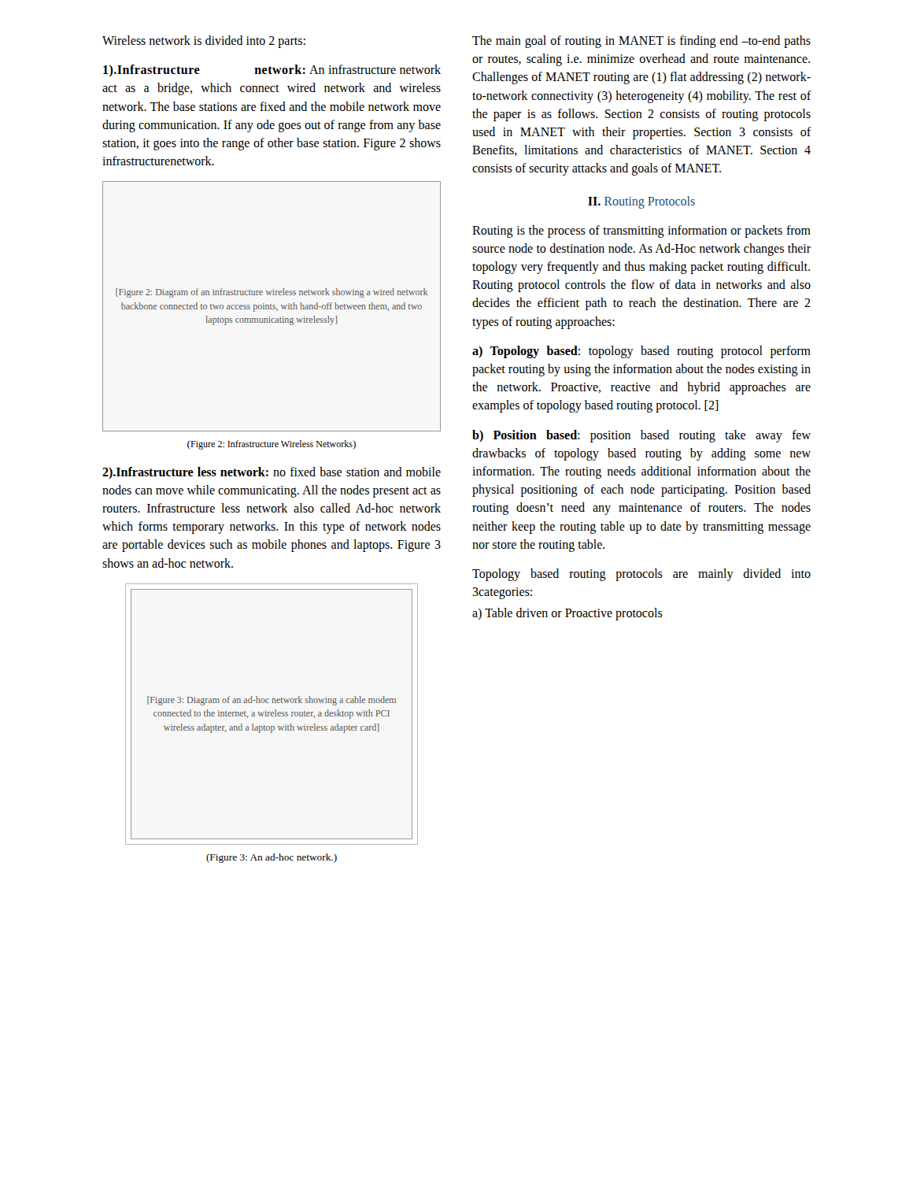Wireless network is divided into 2 parts:
1).Infrastructure network: An infrastructure network act as a bridge, which connect wired network and wireless network. The base stations are fixed and the mobile network move during communication. If any ode goes out of range from any base station, it goes into the range of other base station. Figure 2 shows infrastructurenetwork.
[Figure 2: Diagram of an infrastructure wireless network showing a wired network backbone connected to two access points, with hand-off between them, and two laptops communicating wirelessly]
(Figure 2: Infrastructure Wireless Networks)
2).Infrastructure less network: no fixed base station and mobile nodes can move while communicating. All the nodes present act as routers. Infrastructure less network also called Ad-hoc network which forms temporary networks. In this type of network nodes are portable devices such as mobile phones and laptops. Figure 3 shows an ad-hoc network.
[Figure 3: Diagram of an ad-hoc network showing a cable modem connected to the internet, a wireless router, a desktop with PCI wireless adapter, and a laptop with wireless adapter card]
(Figure 3: An ad-hoc network.)
The main goal of routing in MANET is finding end –to-end paths or routes, scaling i.e. minimize overhead and route maintenance. Challenges of MANET routing are (1) flat addressing (2) network-to-network connectivity (3) heterogeneity (4) mobility. The rest of the paper is as follows. Section 2 consists of routing protocols used in MANET with their properties. Section 3 consists of Benefits, limitations and characteristics of MANET. Section 4 consists of security attacks and goals of MANET.
II. Routing Protocols
Routing is the process of transmitting information or packets from source node to destination node. As Ad-Hoc network changes their topology very frequently and thus making packet routing difficult. Routing protocol controls the flow of data in networks and also decides the efficient path to reach the destination. There are 2 types of routing approaches:
a) Topology based: topology based routing protocol perform packet routing by using the information about the nodes existing in the network. Proactive, reactive and hybrid approaches are examples of topology based routing protocol. [2]
b) Position based: position based routing take away few drawbacks of topology based routing by adding some new information. The routing needs additional information about the physical positioning of each node participating. Position based routing doesn’t need any maintenance of routers. The nodes neither keep the routing table up to date by transmitting message nor store the routing table.
Topology based routing protocols are mainly divided into 3categories:
a) Table driven or Proactive protocols